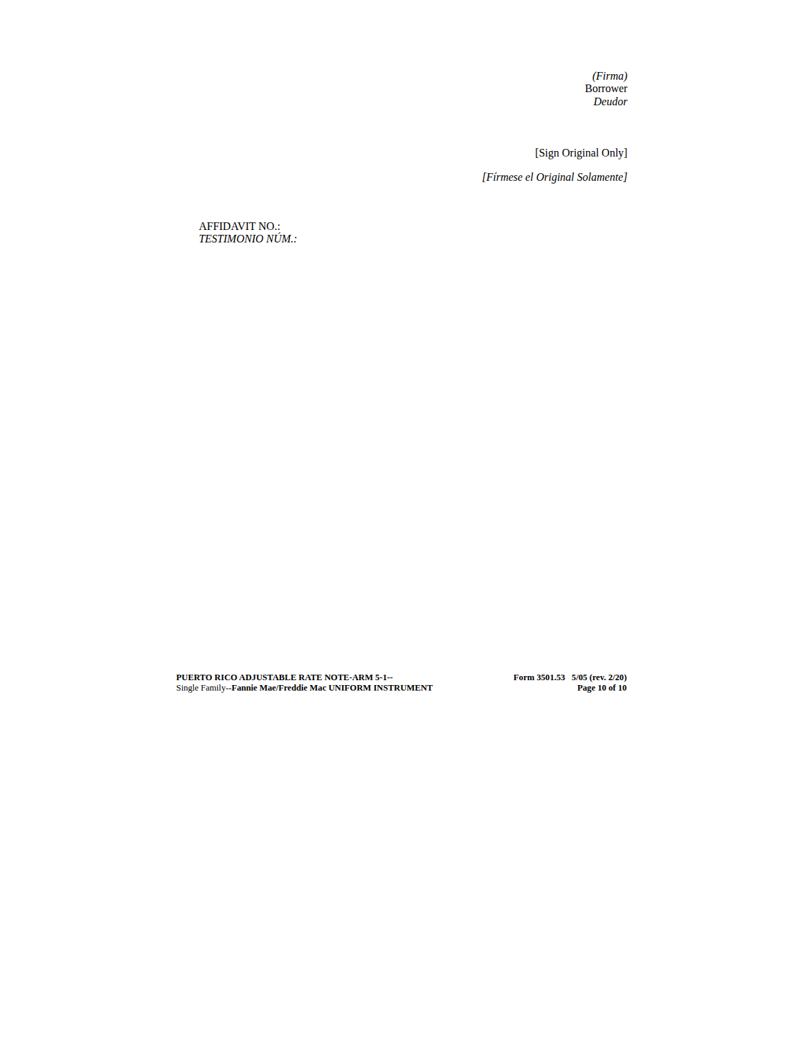(Firma)
Borrower
Deudor
[Sign Original Only]
[Fírmese el Original Solamente]
AFFIDAVIT NO.:
TESTIMONIO NÚM.:
| PUERTO RICO ADJUSTABLE RATE NOTE-ARM 5-1-- Single Family-- Fannie Mae/Freddie Mac UNIFORM INSTRUMENT | Form 3501.53 5/05 (rev. 2/20) Page 10 of 10 |